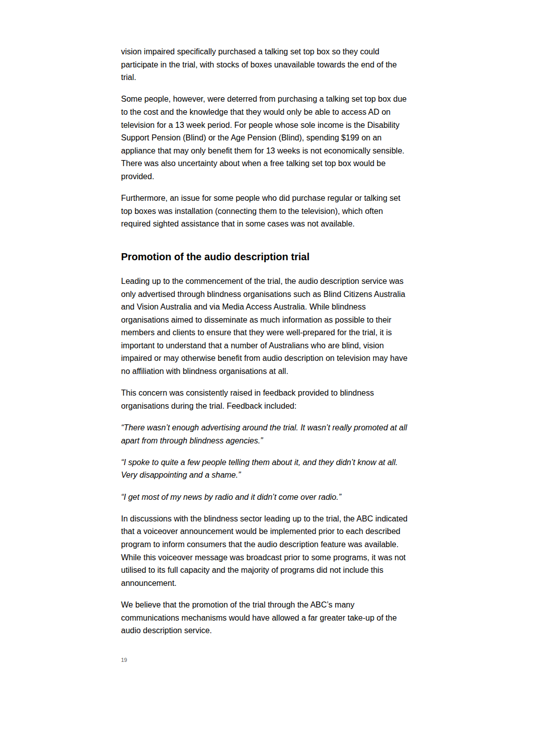vision impaired specifically purchased a talking set top box so they could participate in the trial, with stocks of boxes unavailable towards the end of the trial.
Some people, however, were deterred from purchasing a talking set top box due to the cost and the knowledge that they would only be able to access AD on television for a 13 week period. For people whose sole income is the Disability Support Pension (Blind) or the Age Pension (Blind), spending $199 on an appliance that may only benefit them for 13 weeks is not economically sensible. There was also uncertainty about when a free talking set top box would be provided.
Furthermore, an issue for some people who did purchase regular or talking set top boxes was installation (connecting them to the television), which often required sighted assistance that in some cases was not available.
Promotion of the audio description trial
Leading up to the commencement of the trial, the audio description service was only advertised through blindness organisations such as Blind Citizens Australia and Vision Australia and via Media Access Australia. While blindness organisations aimed to disseminate as much information as possible to their members and clients to ensure that they were well-prepared for the trial, it is important to understand that a number of Australians who are blind, vision impaired or may otherwise benefit from audio description on television may have no affiliation with blindness organisations at all.
This concern was consistently raised in feedback provided to blindness organisations during the trial. Feedback included:
“There wasn’t enough advertising around the trial. It wasn’t really promoted at all apart from through blindness agencies.”
“I spoke to quite a few people telling them about it, and they didn’t know at all. Very disappointing and a shame.”
“I get most of my news by radio and it didn’t come over radio.”
In discussions with the blindness sector leading up to the trial, the ABC indicated that a voiceover announcement would be implemented prior to each described program to inform consumers that the audio description feature was available. While this voiceover message was broadcast prior to some programs, it was not utilised to its full capacity and the majority of programs did not include this announcement.
We believe that the promotion of the trial through the ABC’s many communications mechanisms would have allowed a far greater take-up of the audio description service.
19